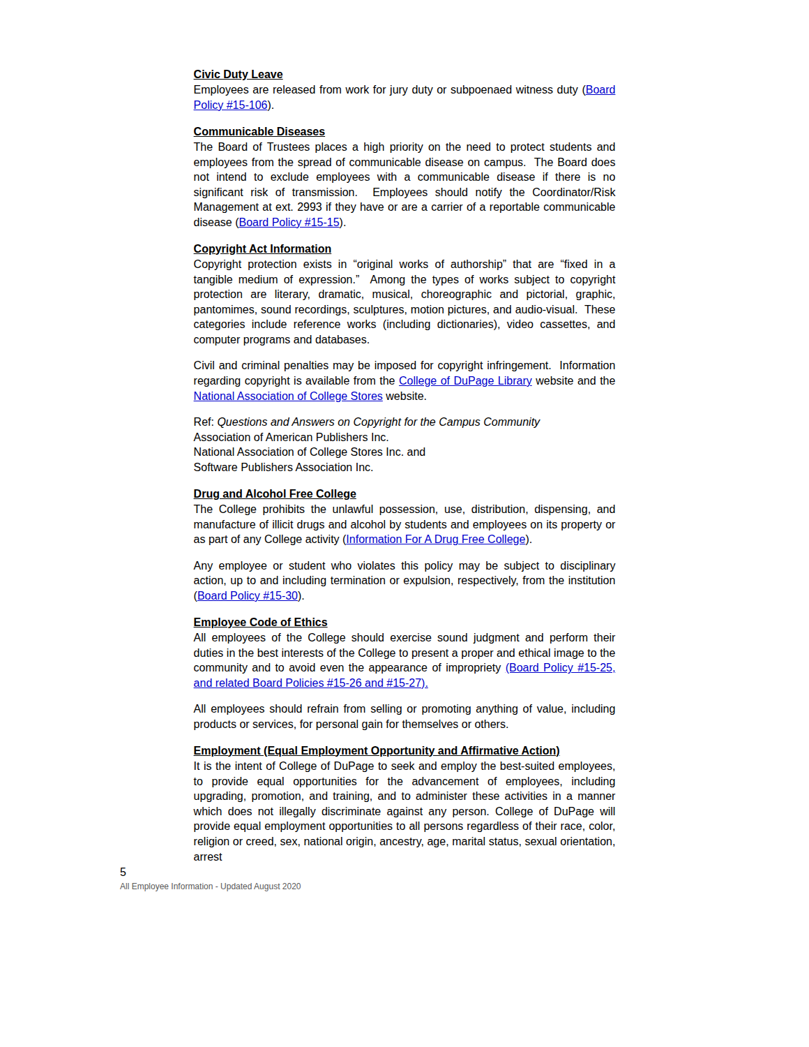Civic Duty Leave
Employees are released from work for jury duty or subpoenaed witness duty (Board Policy #15-106).
Communicable Diseases
The Board of Trustees places a high priority on the need to protect students and employees from the spread of communicable disease on campus. The Board does not intend to exclude employees with a communicable disease if there is no significant risk of transmission. Employees should notify the Coordinator/Risk Management at ext. 2993 if they have or are a carrier of a reportable communicable disease (Board Policy #15-15).
Copyright Act Information
Copyright protection exists in “original works of authorship” that are “fixed in a tangible medium of expression.” Among the types of works subject to copyright protection are literary, dramatic, musical, choreographic and pictorial, graphic, pantomimes, sound recordings, sculptures, motion pictures, and audio-visual. These categories include reference works (including dictionaries), video cassettes, and computer programs and databases.
Civil and criminal penalties may be imposed for copyright infringement. Information regarding copyright is available from the College of DuPage Library website and the National Association of College Stores website.
Ref: Questions and Answers on Copyright for the Campus Community
Association of American Publishers Inc.
National Association of College Stores Inc. and
Software Publishers Association Inc.
Drug and Alcohol Free College
The College prohibits the unlawful possession, use, distribution, dispensing, and manufacture of illicit drugs and alcohol by students and employees on its property or as part of any College activity (Information For A Drug Free College).
Any employee or student who violates this policy may be subject to disciplinary action, up to and including termination or expulsion, respectively, from the institution (Board Policy #15-30).
Employee Code of Ethics
All employees of the College should exercise sound judgment and perform their duties in the best interests of the College to present a proper and ethical image to the community and to avoid even the appearance of impropriety (Board Policy #15-25, and related Board Policies #15-26 and #15-27).
All employees should refrain from selling or promoting anything of value, including products or services, for personal gain for themselves or others.
Employment (Equal Employment Opportunity and Affirmative Action)
It is the intent of College of DuPage to seek and employ the best-suited employees, to provide equal opportunities for the advancement of employees, including upgrading, promotion, and training, and to administer these activities in a manner which does not illegally discriminate against any person. College of DuPage will provide equal employment opportunities to all persons regardless of their race, color, religion or creed, sex, national origin, ancestry, age, marital status, sexual orientation, arrest
5
All Employee Information - Updated August 2020